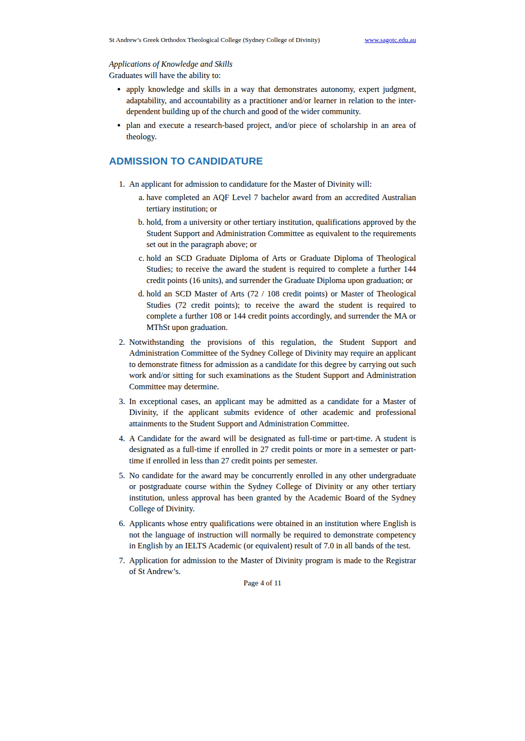St Andrew’s Greek Orthodox Theological College (Sydney College of Divinity) www.sagotc.edu.au
Applications of Knowledge and Skills
Graduates will have the ability to:
apply knowledge and skills in a way that demonstrates autonomy, expert judgment, adaptability, and accountability as a practitioner and/or learner in relation to the inter-dependent building up of the church and good of the wider community.
plan and execute a research-based project, and/or piece of scholarship in an area of theology.
ADMISSION TO CANDIDATURE
An applicant for admission to candidature for the Master of Divinity will:
have completed an AQF Level 7 bachelor award from an accredited Australian tertiary institution; or
hold, from a university or other tertiary institution, qualifications approved by the Student Support and Administration Committee as equivalent to the requirements set out in the paragraph above; or
hold an SCD Graduate Diploma of Arts or Graduate Diploma of Theological Studies; to receive the award the student is required to complete a further 144 credit points (16 units), and surrender the Graduate Diploma upon graduation; or
hold an SCD Master of Arts (72 / 108 credit points) or Master of Theological Studies (72 credit points); to receive the award the student is required to complete a further 108 or 144 credit points accordingly, and surrender the MA or MThSt upon graduation.
Notwithstanding the provisions of this regulation, the Student Support and Administration Committee of the Sydney College of Divinity may require an applicant to demonstrate fitness for admission as a candidate for this degree by carrying out such work and/or sitting for such examinations as the Student Support and Administration Committee may determine.
In exceptional cases, an applicant may be admitted as a candidate for a Master of Divinity, if the applicant submits evidence of other academic and professional attainments to the Student Support and Administration Committee.
A Candidate for the award will be designated as full-time or part-time. A student is designated as a full-time if enrolled in 27 credit points or more in a semester or part-time if enrolled in less than 27 credit points per semester.
No candidate for the award may be concurrently enrolled in any other undergraduate or postgraduate course within the Sydney College of Divinity or any other tertiary institution, unless approval has been granted by the Academic Board of the Sydney College of Divinity.
Applicants whose entry qualifications were obtained in an institution where English is not the language of instruction will normally be required to demonstrate competency in English by an IELTS Academic (or equivalent) result of 7.0 in all bands of the test.
Application for admission to the Master of Divinity program is made to the Registrar of St Andrew’s.
Page 4 of 11